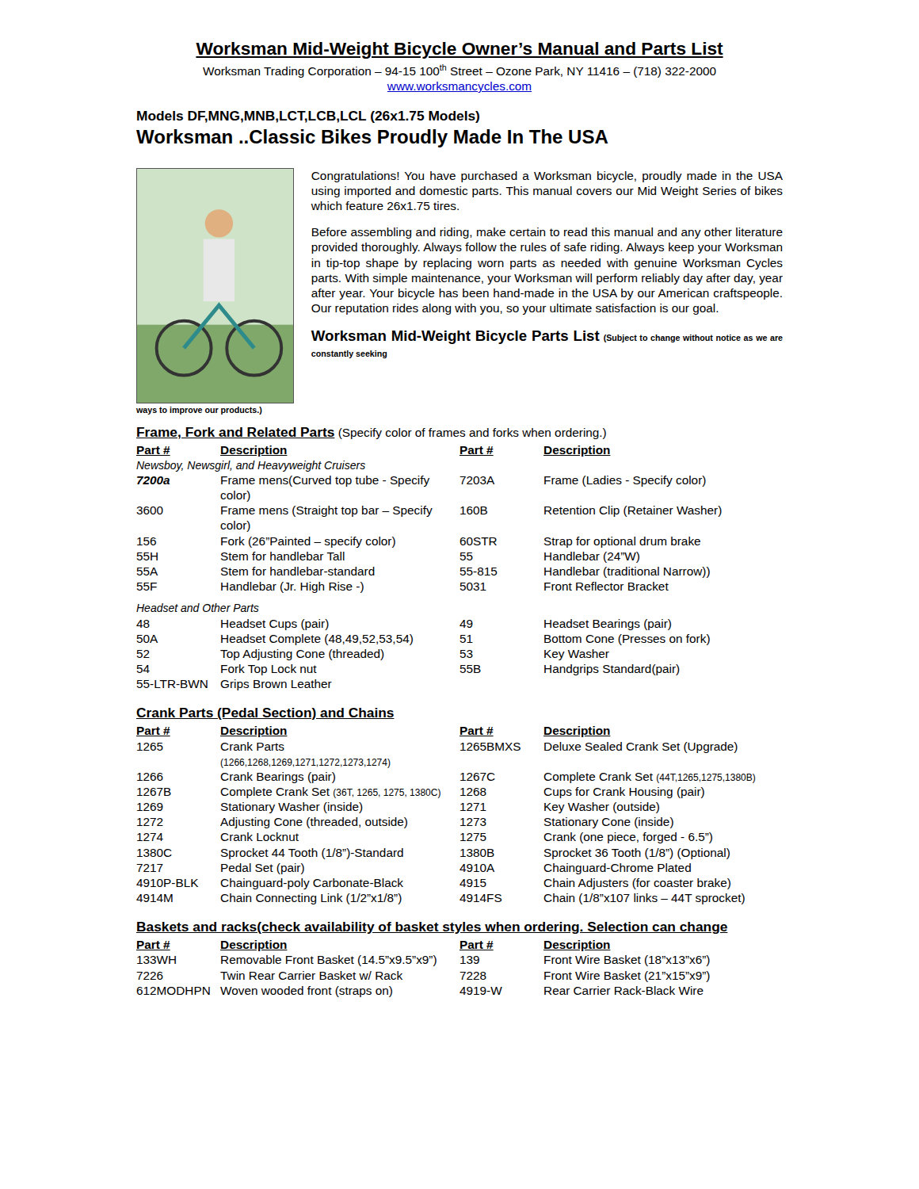Worksman Mid-Weight Bicycle Owner’s Manual and Parts List
Worksman Trading Corporation – 94-15 100th Street – Ozone Park, NY 11416 – (718) 322-2000
www.worksmancycles.com
Models DF,MNG,MNB,LCT,LCB,LCL (26x1.75 Models)
Worksman ..Classic Bikes Proudly Made In The USA
Congratulations! You have purchased a Worksman bicycle, proudly made in the USA using imported and domestic parts. This manual covers our Mid Weight Series of bikes which feature 26x1.75 tires.
Before assembling and riding, make certain to read this manual and any other literature provided thoroughly. Always follow the rules of safe riding. Always keep your Worksman in tip-top shape by replacing worn parts as needed with genuine Worksman Cycles parts. With simple maintenance, your Worksman will perform reliably day after day, year after year. Your bicycle has been hand-made in the USA by our American craftspeople. Our reputation rides along with you, so your ultimate satisfaction is our goal.
Worksman Mid-Weight Bicycle Parts List (Subject to change without notice as we are constantly seeking
ways to improve our products.)
Frame, Fork and Related Parts
(Specify color of frames and forks when ordering.)
| Part # | Description | Part # | Description |
| --- | --- | --- | --- |
| Newsboy, Newsgirl, and Heavyweight Cruisers |
| 7200a | Frame mens(Curved top tube - Specify color) | 7203A | Frame (Ladies - Specify color) |
| 3600 | Frame mens (Straight top bar – Specify color) | 160B | Retention Clip (Retainer Washer) |
| 156 | Fork (26”Painted – specify color) | 60STR | Strap for optional drum brake |
| 55H | Stem for handlebar Tall | 55 | Handlebar (24”W) |
| 55A | Stem for handlebar-standard | 55-815 | Handlebar (traditional Narrow)) |
| 55F | Handlebar (Jr. High Rise -) | 5031 | Front Reflector Bracket |
| Headset and Other Parts |
| 48 | Headset Cups (pair) | 49 | Headset Bearings (pair) |
| 50A | Headset Complete (48,49,52,53,54) | 51 | Bottom Cone (Presses on fork) |
| 52 | Top Adjusting Cone (threaded) | 53 | Key Washer |
| 54 | Fork Top Lock nut | 55B | Handgrips Standard(pair) |
| 55-LTR-BWN | Grips Brown Leather | | |
Crank Parts (Pedal Section) and Chains
| Part # | Description | Part # | Description |
| --- | --- | --- | --- |
| 1265 | Crank Parts (1266,1268,1269,1271,1272,1273,1274) | 1265BMXS | Deluxe Sealed Crank Set (Upgrade) |
| 1266 | Crank Bearings (pair) | 1267C | Complete Crank Set (44T,1265,1275,1380B) |
| 1267B | Complete Crank Set (36T, 1265, 1275, 1380C) | 1268 | Cups for Crank Housing (pair) |
| 1269 | Stationary Washer (inside) | 1271 | Key Washer (outside) |
| 1272 | Adjusting Cone (threaded, outside) | 1273 | Stationary Cone (inside) |
| 1274 | Crank Locknut | 1275 | Crank (one piece, forged - 6.5”) |
| 1380C | Sprocket 44 Tooth (1/8”)-Standard | 1380B | Sprocket 36 Tooth (1/8”) (Optional) |
| 7217 | Pedal Set (pair) | 4910A | Chainguard-Chrome Plated |
| 4910P-BLK | Chainguard-poly Carbonate-Black | 4915 | Chain Adjusters (for coaster brake) |
| 4914M | Chain Connecting Link (1/2”x1/8”) | 4914FS | Chain (1/8”x107 links – 44T sprocket) |
Baskets and racks(check availability of basket styles when ordering. Selection can change
| Part # | Description | Part # | Description |
| --- | --- | --- | --- |
| 133WH | Removable Front Basket (14.5”x9.5”x9”) | 139 | Front Wire Basket (18”x13”x6”) |
| 7226 | Twin Rear Carrier Basket w/ Rack | 7228 | Front Wire Basket (21”x15”x9”) |
| 612MODHPN | Woven wooded front (straps on) | 4919-W | Rear Carrier Rack-Black Wire |